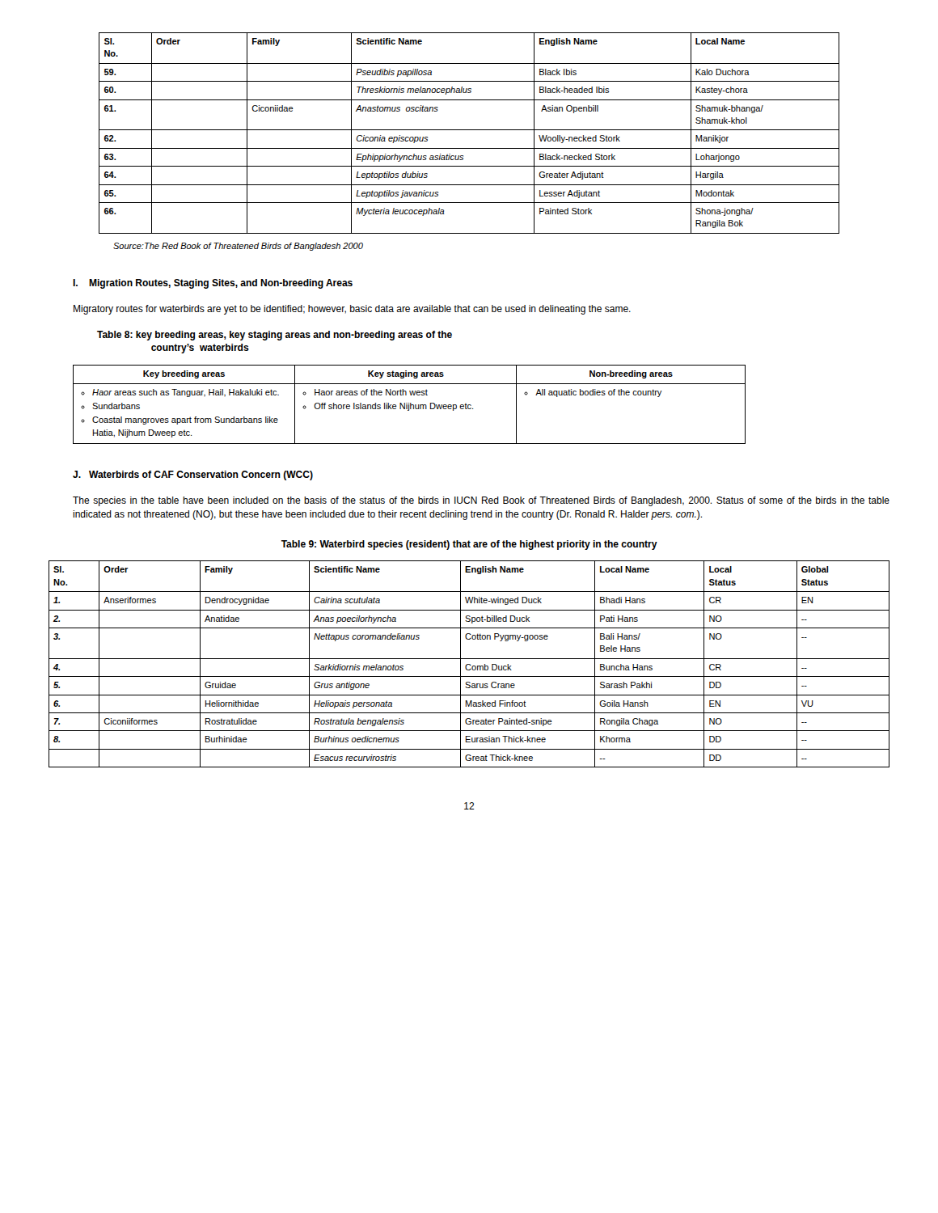| Sl. No. | Order | Family | Scientific Name | English Name | Local Name |
| --- | --- | --- | --- | --- | --- |
| 59. | | | Pseudibis papillosa | Black Ibis | Kalo Duchora |
| 60. | | | Threskiornis melanocephalus | Black-headed Ibis | Kastey-chora |
| 61. | | Ciconiidae | Anastomus oscitans | Asian Openbill | Shamuk-bhanga/ Shamuk-khol |
| 62. | | | Ciconia episcopus | Woolly-necked Stork | Manikjor |
| 63. | | | Ephippiorhynchus asiaticus | Black-necked Stork | Loharjongo |
| 64. | | | Leptoptilos dubius | Greater Adjutant | Hargila |
| 65. | | | Leptoptilos javanicus | Lesser Adjutant | Modontak |
| 66. | | | Mycteria leucocephala | Painted Stork | Shona-jongha/ Rangila Bok |
Source: The Red Book of Threatened Birds of Bangladesh 2000
I. Migration Routes, Staging Sites, and Non-breeding Areas
Migratory routes for waterbirds are yet to be identified; however, basic data are available that can be used in delineating the same.
Table 8: key breeding areas, key staging areas and non-breeding areas of the
country’s waterbirds
| Key breeding areas | Key staging areas | Non-breeding areas |
| --- | --- | --- |
| Haor areas such as Tanguar, Hail, Hakaluki etc. Sundarbans Coastal mangroves apart from Sundarbans like Hatia, Nijhum Dweep etc. | Haor areas of the North west Off shore Islands like Nijhum Dweep etc. | All aquatic bodies of the country |
J. Waterbirds of CAF Conservation Concern (WCC)
The species in the table have been included on the basis of the status of the birds in IUCN Red Book of Threatened Birds of Bangladesh, 2000. Status of some of the birds in the table indicated as not threatened (NO), but these have been included due to their recent declining trend in the country (Dr. Ronald R. Halder pers. com.).
Table 9: Waterbird species (resident) that are of the highest priority in the country
| Sl. No. | Order | Family | Scientific Name | English Name | Local Name | Local Status | Global Status |
| --- | --- | --- | --- | --- | --- | --- | --- |
| 1. | Anseriformes | Dendrocygnidae | Cairina scutulata | White-winged Duck | Bhadi Hans | CR | EN |
| 2. | | Anatidae | Anas poecilorhyncha | Spot-billed Duck | Pati Hans | NO | -- |
| 3. | | | Nettapus coromandelianus | Cotton Pygmy-goose | Bali Hans/ Bele Hans | NO | -- |
| 4. | | | Sarkidiornis melanotos | Comb Duck | Buncha Hans | CR | -- |
| 5. | | Gruidae | Grus antigone | Sarus Crane | Sarash Pakhi | DD | -- |
| 6. | | Heliornithidae | Heliopais personata | Masked Finfoot | Goila Hansh | EN | VU |
| 7. | Ciconiiformes | Rostratulidae | Rostratula bengalensis | Greater Painted-snipe | Rongila Chaga | NO | -- |
| 8. | | Burhinidae | Burhinus oedicnemus | Eurasian Thick-knee | Khorma | DD | -- |
| | | | Esacus recurvirostris | Great Thick-knee | -- | DD | -- |
12